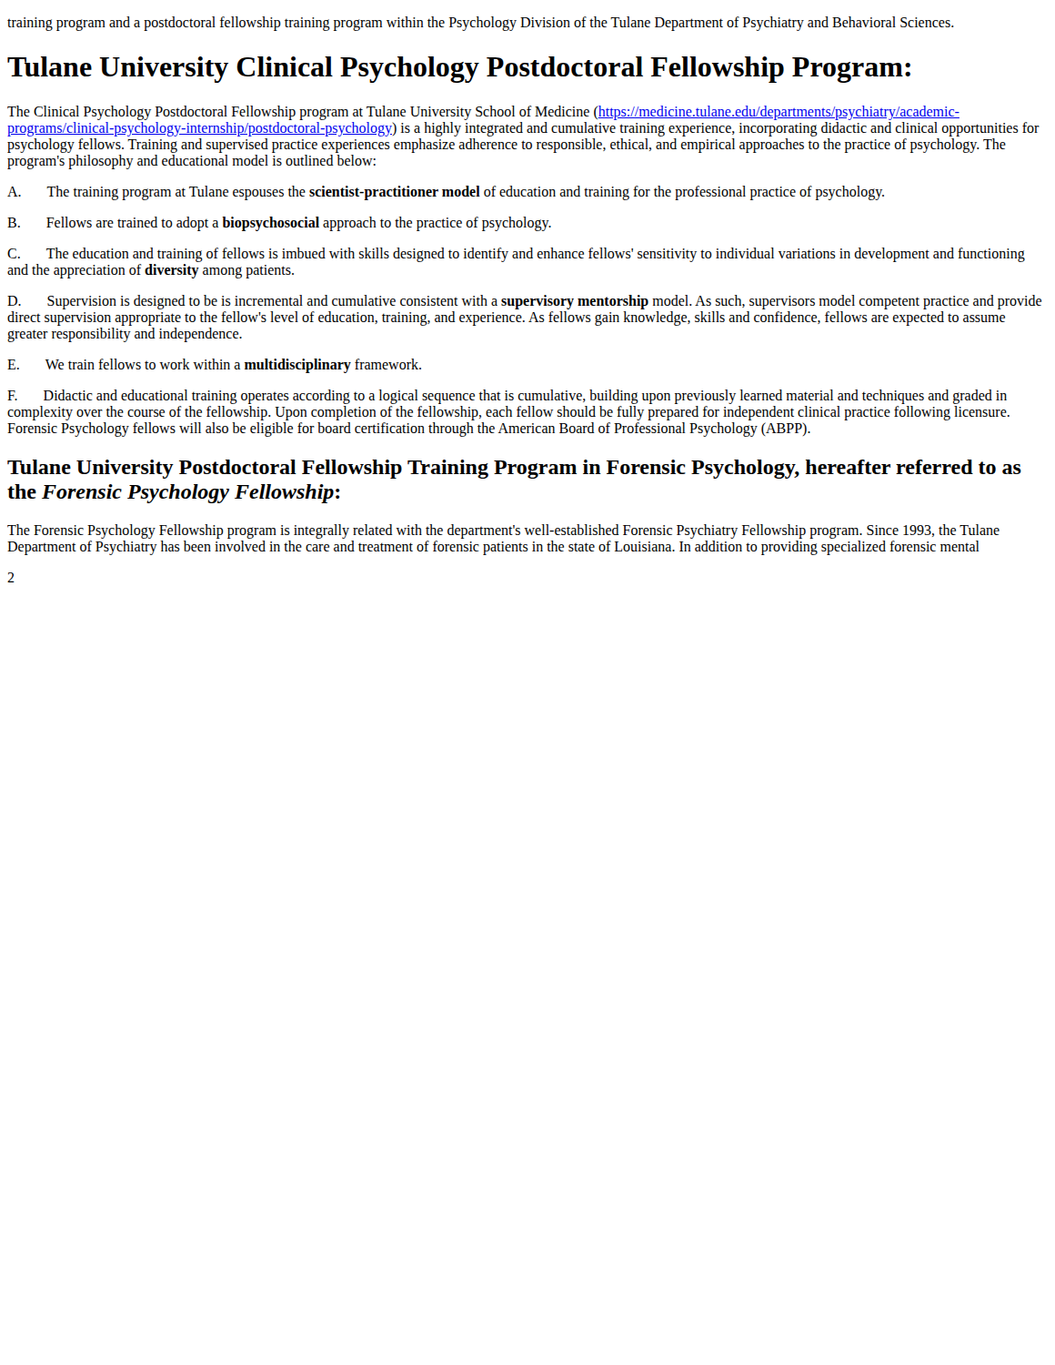training program and a postdoctoral fellowship training program within the Psychology Division of the Tulane Department of Psychiatry and Behavioral Sciences.
Tulane University Clinical Psychology Postdoctoral Fellowship Program:
The Clinical Psychology Postdoctoral Fellowship program at Tulane University School of Medicine (https://medicine.tulane.edu/departments/psychiatry/academic-programs/clinical-psychology-internship/postdoctoral-psychology) is a highly integrated and cumulative training experience, incorporating didactic and clinical opportunities for psychology fellows. Training and supervised practice experiences emphasize adherence to responsible, ethical, and empirical approaches to the practice of psychology. The program's philosophy and educational model is outlined below:
A. The training program at Tulane espouses the scientist-practitioner model of education and training for the professional practice of psychology.
B. Fellows are trained to adopt a biopsychosocial approach to the practice of psychology.
C. The education and training of fellows is imbued with skills designed to identify and enhance fellows' sensitivity to individual variations in development and functioning and the appreciation of diversity among patients.
D. Supervision is designed to be is incremental and cumulative consistent with a supervisory mentorship model. As such, supervisors model competent practice and provide direct supervision appropriate to the fellow's level of education, training, and experience. As fellows gain knowledge, skills and confidence, fellows are expected to assume greater responsibility and independence.
E. We train fellows to work within a multidisciplinary framework.
F. Didactic and educational training operates according to a logical sequence that is cumulative, building upon previously learned material and techniques and graded in complexity over the course of the fellowship. Upon completion of the fellowship, each fellow should be fully prepared for independent clinical practice following licensure. Forensic Psychology fellows will also be eligible for board certification through the American Board of Professional Psychology (ABPP).
Tulane University Postdoctoral Fellowship Training Program in Forensic Psychology, hereafter referred to as the Forensic Psychology Fellowship:
The Forensic Psychology Fellowship program is integrally related with the department's well-established Forensic Psychiatry Fellowship program. Since 1993, the Tulane Department of Psychiatry has been involved in the care and treatment of forensic patients in the state of Louisiana. In addition to providing specialized forensic mental
2